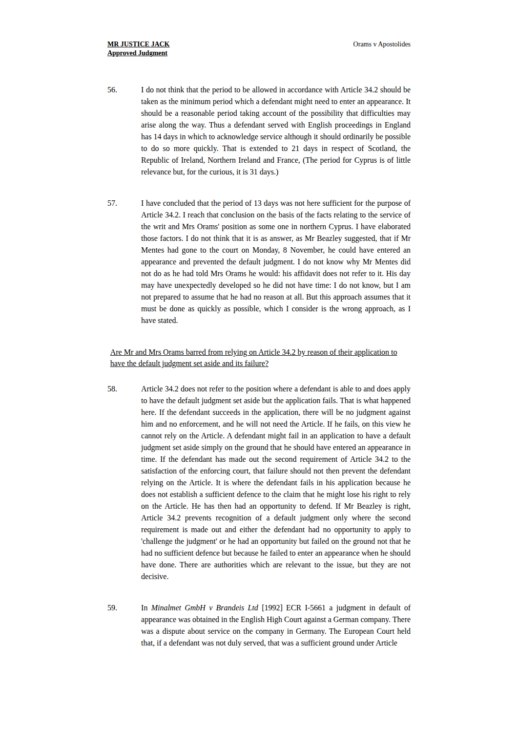MR JUSTICE JACK
Approved Judgment
Orams v Apostolides
56. I do not think that the period to be allowed in accordance with Article 34.2 should be taken as the minimum period which a defendant might need to enter an appearance. It should be a reasonable period taking account of the possibility that difficulties may arise along the way. Thus a defendant served with English proceedings in England has 14 days in which to acknowledge service although it should ordinarily be possible to do so more quickly. That is extended to 21 days in respect of Scotland, the Republic of Ireland, Northern Ireland and France, (The period for Cyprus is of little relevance but, for the curious, it is 31 days.)
57. I have concluded that the period of 13 days was not here sufficient for the purpose of Article 34.2. I reach that conclusion on the basis of the facts relating to the service of the writ and Mrs Orams' position as some one in northern Cyprus. I have elaborated those factors. I do not think that it is as answer, as Mr Beazley suggested, that if Mr Mentes had gone to the court on Monday, 8 November, he could have entered an appearance and prevented the default judgment. I do not know why Mr Mentes did not do as he had told Mrs Orams he would: his affidavit does not refer to it. His day may have unexpectedly developed so he did not have time: I do not know, but I am not prepared to assume that he had no reason at all. But this approach assumes that it must be done as quickly as possible, which I consider is the wrong approach, as I have stated.
Are Mr and Mrs Orams barred from relying on Article 34.2 by reason of their application to have the default judgment set aside and its failure?
58. Article 34.2 does not refer to the position where a defendant is able to and does apply to have the default judgment set aside but the application fails. That is what happened here. If the defendant succeeds in the application, there will be no judgment against him and no enforcement, and he will not need the Article. If he fails, on this view he cannot rely on the Article. A defendant might fail in an application to have a default judgment set aside simply on the ground that he should have entered an appearance in time. If the defendant has made out the second requirement of Article 34.2 to the satisfaction of the enforcing court, that failure should not then prevent the defendant relying on the Article. It is where the defendant fails in his application because he does not establish a sufficient defence to the claim that he might lose his right to rely on the Article. He has then had an opportunity to defend. If Mr Beazley is right, Article 34.2 prevents recognition of a default judgment only where the second requirement is made out and either the defendant had no opportunity to apply to 'challenge the judgment' or he had an opportunity but failed on the ground not that he had no sufficient defence but because he failed to enter an appearance when he should have done. There are authorities which are relevant to the issue, but they are not decisive.
59. In Minalmet GmbH v Brandeis Ltd [1992] ECR I-5661 a judgment in default of appearance was obtained in the English High Court against a German company. There was a dispute about service on the company in Germany. The European Court held that, if a defendant was not duly served, that was a sufficient ground under Article